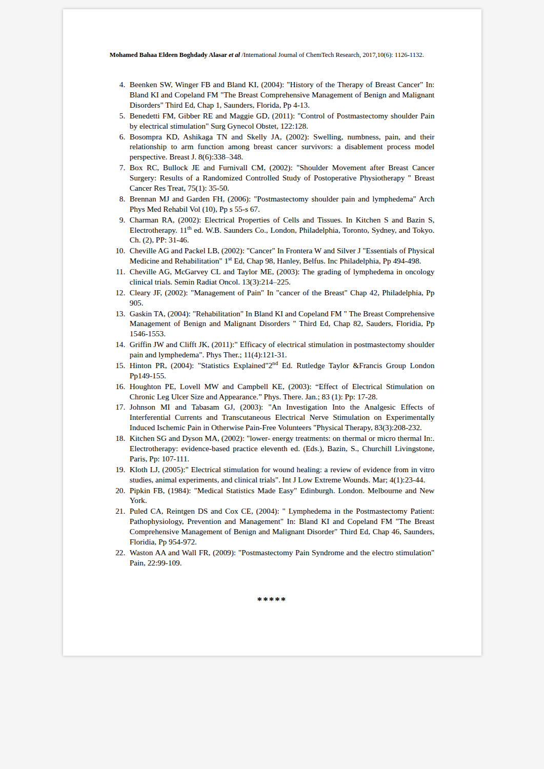Mohamed Bahaa Eldeen Boghdady Alasar et al /International Journal of ChemTech Research, 2017,10(6): 1126-1132. 1132
4. Beenken SW, Winger FB and Bland KI, (2004): "History of the Therapy of Breast Cancer" In: Bland KI and Copeland FM "The Breast Comprehensive Management of Benign and Malignant Disorders" Third Ed, Chap 1, Saunders, Florida, Pp 4-13.
5. Benedetti FM, Gibber RE and Maggie GD, (2011): "Control of Postmastectomy shoulder Pain by electrical stimulation" Surg Gynecol Obstet, 122:128.
6. Bosompra KD, Ashikaga TN and Skelly JA, (2002): Swelling, numbness, pain, and their relationship to arm function among breast cancer survivors: a disablement process model perspective. Breast J. 8(6):338–348.
7. Box RC, Bullock JE and Furnivall CM, (2002): "Shoulder Movement after Breast Cancer Surgery: Results of a Randomized Controlled Study of Postoperative Physiotherapy " Breast Cancer Res Treat, 75(1): 35-50.
8. Brennan MJ and Garden FH, (2006): "Postmastectomy shoulder pain and lymphedema" Arch Phys Med Rehabil Vol (10), Pp s 55-s 67.
9. Charman RA, (2002): Electrical Properties of Cells and Tissues. In Kitchen S and Bazin S, Electrotherapy. 11th ed. W.B. Saunders Co., London, Philadelphia, Toronto, Sydney, and Tokyo. Ch. (2), PP: 31-46.
10. Cheville AG and Packel LB, (2002): "Cancer" In Frontera W and Silver J "Essentials of Physical Medicine and Rehabilitation" 1st Ed, Chap 98, Hanley, Belfus. Inc Philadelphia, Pp 494-498.
11. Cheville AG, McGarvey CL and Taylor ME, (2003): The grading of lymphedema in oncology clinical trials. Semin Radiat Oncol. 13(3):214–225.
12. Cleary JF, (2002): "Management of Pain" In "cancer of the Breast" Chap 42, Philadelphia, Pp 905.
13. Gaskin TA, (2004): "Rehabilitation" In Bland KI and Copeland FM " The Breast Comprehensive Management of Benign and Malignant Disorders " Third Ed, Chap 82, Sauders, Floridia, Pp 1546-1553.
14. Griffin JW and Clifft JK, (2011):" Efficacy of electrical stimulation in postmastectomy shoulder pain and lymphedema". Phys Ther.; 11(4):121-31.
15. Hinton PR, (2004): "Statistics Explained"2nd Ed. Rutledge Taylor &Francis Group London Pp149-155.
16. Houghton PE, Lovell MW and Campbell KE, (2003): “Effect of Electrical Stimulation on Chronic Leg Ulcer Size and Appearance.” Phys. There. Jan.; 83 (1): Pp: 17-28.
17. Johnson MI and Tabasam GJ, (2003): "An Investigation Into the Analgesic Effects of Interferential Currents and Transcutaneous Electrical Nerve Stimulation on Experimentally Induced Ischemic Pain in Otherwise Pain-Free Volunteers "Physical Therapy, 83(3):208-232.
18. Kitchen SG and Dyson MA, (2002): "lower- energy treatments: on thermal or micro thermal In:. Electrotherapy: evidence-based practice eleventh ed. (Eds.), Bazin, S., Churchill Livingstone, Paris, Pp: 107-111.
19. Kloth LJ, (2005):" Electrical stimulation for wound healing: a review of evidence from in vitro studies, animal experiments, and clinical trials". Int J Low Extreme Wounds. Mar; 4(1):23-44.
20. Pipkin FB, (1984): "Medical Statistics Made Easy" Edinburgh. London. Melbourne and New York.
21. Puled CA, Reintgen DS and Cox CE, (2004): " Lymphedema in the Postmastectomy Patient: Pathophysiology, Prevention and Management" In: Bland KI and Copeland FM "The Breast Comprehensive Management of Benign and Malignant Disorder" Third Ed, Chap 46, Saunders, Floridia, Pp 954-972.
22. Waston AA and Wall FR, (2009): "Postmastectomy Pain Syndrome and the electro stimulation" Pain, 22:99-109.
*****